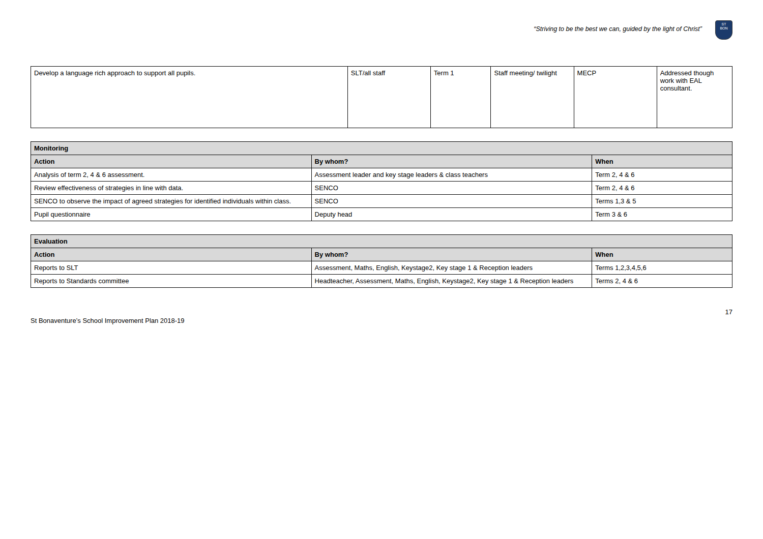“Striving to be the best we can, guided by the light of Christ”
ST
BON
| Develop a language rich approach to support all pupils. | SLT/all staff | Term 1 | Staff meeting/ twilight | MECP | Addressed though work with EAL consultant. |
| Monitoring |
| --- |
| Action | By whom? | When |
| Analysis of term 2, 4 & 6 assessment. | Assessment leader and key stage leaders & class teachers | Term 2, 4 & 6 |
| Review effectiveness of strategies in line with data. | SENCO | Term 2, 4 & 6 |
| SENCO to observe the impact of agreed strategies for identified individuals within class. | SENCO | Terms 1,3 & 5 |
| Pupil questionnaire | Deputy head | Term 3 & 6 |
| Evaluation |
| --- |
| Action | By whom? | When |
| Reports to SLT | Assessment, Maths, English, Keystage2, Key stage 1 & Reception leaders | Terms 1,2,3,4,5,6 |
| Reports to Standards committee | Headteacher, Assessment, Maths, English, Keystage2, Key stage 1 & Reception leaders | Terms 2, 4 & 6 |
17
St Bonaventure’s School Improvement Plan 2018-19